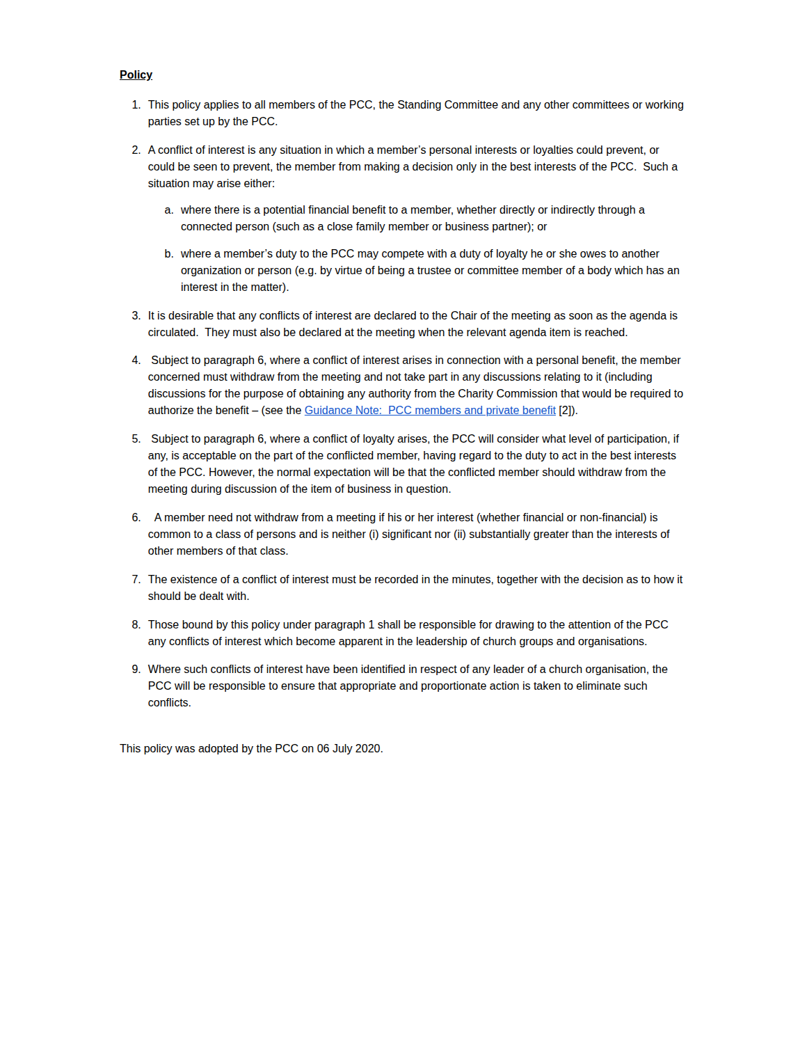Policy
This policy applies to all members of the PCC, the Standing Committee and any other committees or working parties set up by the PCC.
A conflict of interest is any situation in which a member’s personal interests or loyalties could prevent, or could be seen to prevent, the member from making a decision only in the best interests of the PCC. Such a situation may arise either:
where there is a potential financial benefit to a member, whether directly or indirectly through a connected person (such as a close family member or business partner); or
where a member’s duty to the PCC may compete with a duty of loyalty he or she owes to another organization or person (e.g. by virtue of being a trustee or committee member of a body which has an interest in the matter).
It is desirable that any conflicts of interest are declared to the Chair of the meeting as soon as the agenda is circulated. They must also be declared at the meeting when the relevant agenda item is reached.
Subject to paragraph 6, where a conflict of interest arises in connection with a personal benefit, the member concerned must withdraw from the meeting and not take part in any discussions relating to it (including discussions for the purpose of obtaining any authority from the Charity Commission that would be required to authorize the benefit – (see the Guidance Note: PCC members and private benefit [2]).
Subject to paragraph 6, where a conflict of loyalty arises, the PCC will consider what level of participation, if any, is acceptable on the part of the conflicted member, having regard to the duty to act in the best interests of the PCC. However, the normal expectation will be that the conflicted member should withdraw from the meeting during discussion of the item of business in question.
A member need not withdraw from a meeting if his or her interest (whether financial or non-financial) is common to a class of persons and is neither (i) significant nor (ii) substantially greater than the interests of other members of that class.
The existence of a conflict of interest must be recorded in the minutes, together with the decision as to how it should be dealt with.
Those bound by this policy under paragraph 1 shall be responsible for drawing to the attention of the PCC any conflicts of interest which become apparent in the leadership of church groups and organisations.
Where such conflicts of interest have been identified in respect of any leader of a church organisation, the PCC will be responsible to ensure that appropriate and proportionate action is taken to eliminate such conflicts.
This policy was adopted by the PCC on 06 July 2020.